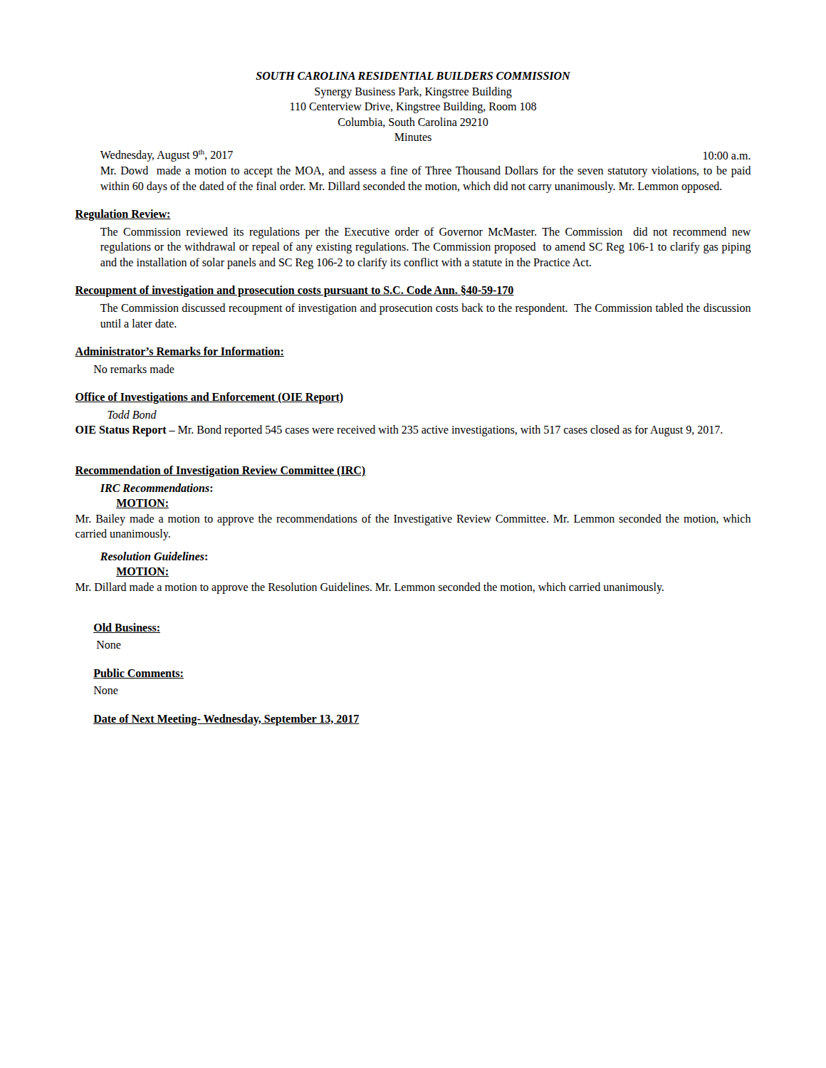South Carolina Residential Builders Commission
Synergy Business Park, Kingstree Building
110 Centerview Drive, Kingstree Building, Room 108
Columbia, South Carolina 29210
Minutes
Wednesday, August 9th, 2017 10:00 a.m.
Mr. Dowd made a motion to accept the MOA, and assess a fine of Three Thousand Dollars for the seven statutory violations, to be paid within 60 days of the dated of the final order. Mr. Dillard seconded the motion, which did not carry unanimously. Mr. Lemmon opposed.
Regulation Review:
The Commission reviewed its regulations per the Executive order of Governor McMaster. The Commission did not recommend new regulations or the withdrawal or repeal of any existing regulations. The Commission proposed to amend SC Reg 106-1 to clarify gas piping and the installation of solar panels and SC Reg 106-2 to clarify its conflict with a statute in the Practice Act.
Recoupment of investigation and prosecution costs pursuant to S.C. Code Ann. §40-59-170
The Commission discussed recoupment of investigation and prosecution costs back to the respondent. The Commission tabled the discussion until a later date.
Administrator’s Remarks for Information:
No remarks made
Office of Investigations and Enforcement (OIE Report)
Todd Bond
OIE Status Report – Mr. Bond reported 545 cases were received with 235 active investigations, with 517 cases closed as for August 9, 2017.
Recommendation of Investigation Review Committee (IRC)
IRC Recommendations:
MOTION:
Mr. Bailey made a motion to approve the recommendations of the Investigative Review Committee. Mr. Lemmon seconded the motion, which carried unanimously.
Resolution Guidelines:
MOTION:
Mr. Dillard made a motion to approve the Resolution Guidelines. Mr. Lemmon seconded the motion, which carried unanimously.
Old Business:
None
Public Comments:
None
Date of Next Meeting- Wednesday, September 13, 2017